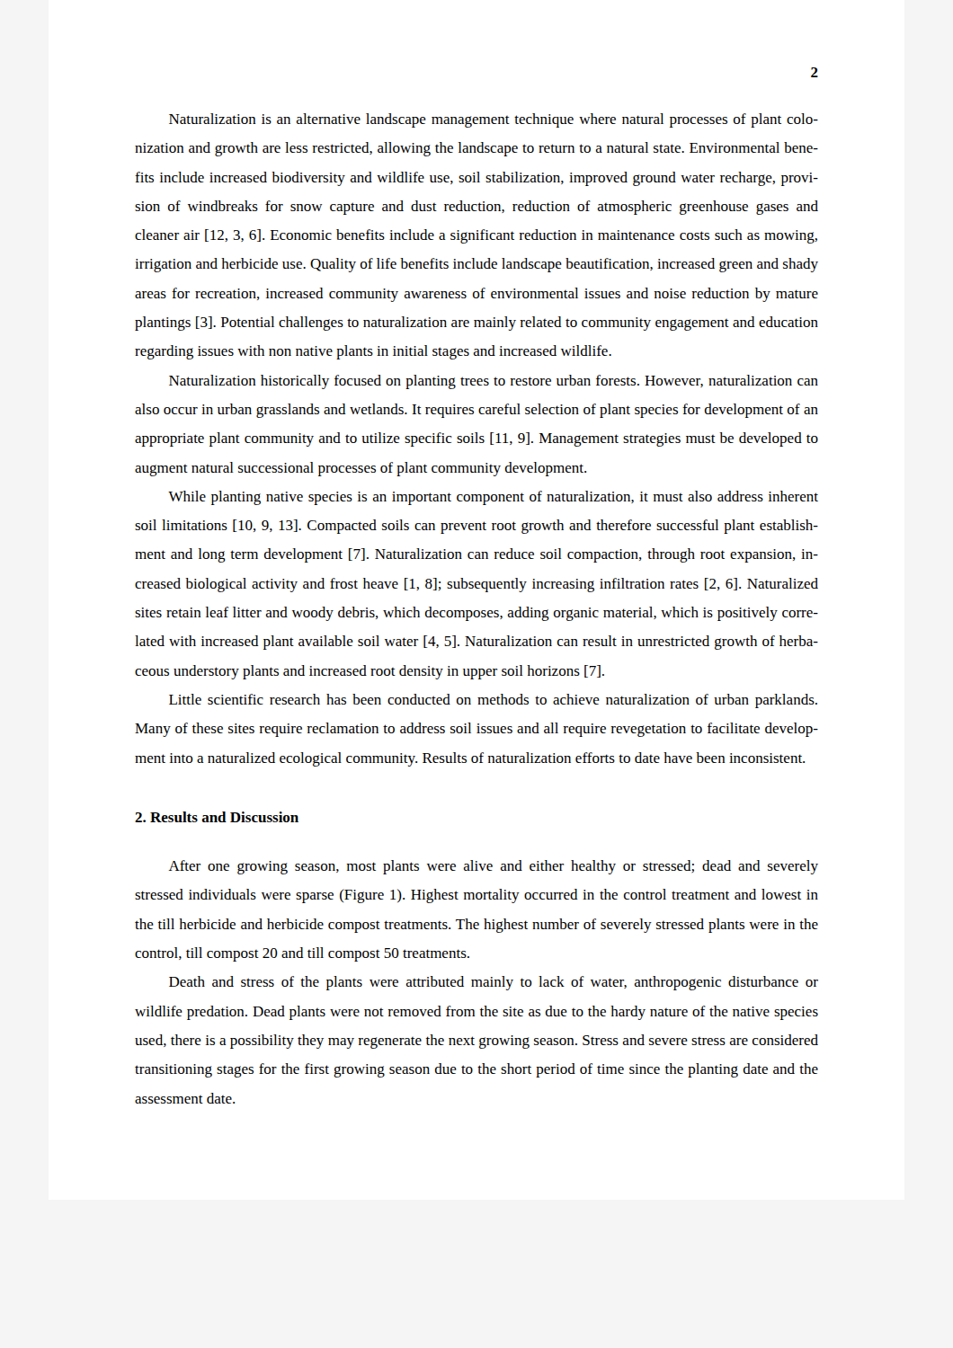2
Naturalization is an alternative landscape management technique where natural processes of plant colonization and growth are less restricted, allowing the landscape to return to a natural state. Environmental benefits include increased biodiversity and wildlife use, soil stabilization, improved ground water recharge, provision of windbreaks for snow capture and dust reduction, reduction of atmospheric greenhouse gases and cleaner air [12, 3, 6]. Economic benefits include a significant reduction in maintenance costs such as mowing, irrigation and herbicide use. Quality of life benefits include landscape beautification, increased green and shady areas for recreation, increased community awareness of environmental issues and noise reduction by mature plantings [3]. Potential challenges to naturalization are mainly related to community engagement and education regarding issues with non native plants in initial stages and increased wildlife.
Naturalization historically focused on planting trees to restore urban forests. However, naturalization can also occur in urban grasslands and wetlands. It requires careful selection of plant species for development of an appropriate plant community and to utilize specific soils [11, 9]. Management strategies must be developed to augment natural successional processes of plant community development.
While planting native species is an important component of naturalization, it must also address inherent soil limitations [10, 9, 13]. Compacted soils can prevent root growth and therefore successful plant establishment and long term development [7]. Naturalization can reduce soil compaction, through root expansion, increased biological activity and frost heave [1, 8]; subsequently increasing infiltration rates [2, 6]. Naturalized sites retain leaf litter and woody debris, which decomposes, adding organic material, which is positively correlated with increased plant available soil water [4, 5]. Naturalization can result in unrestricted growth of herbaceous understory plants and increased root density in upper soil horizons [7].
Little scientific research has been conducted on methods to achieve naturalization of urban parklands. Many of these sites require reclamation to address soil issues and all require revegetation to facilitate development into a naturalized ecological community. Results of naturalization efforts to date have been inconsistent.
2. Results and Discussion
After one growing season, most plants were alive and either healthy or stressed; dead and severely stressed individuals were sparse (Figure 1). Highest mortality occurred in the control treatment and lowest in the till herbicide and herbicide compost treatments. The highest number of severely stressed plants were in the control, till compost 20 and till compost 50 treatments.
Death and stress of the plants were attributed mainly to lack of water, anthropogenic disturbance or wildlife predation. Dead plants were not removed from the site as due to the hardy nature of the native species used, there is a possibility they may regenerate the next growing season. Stress and severe stress are considered transitioning stages for the first growing season due to the short period of time since the planting date and the assessment date.